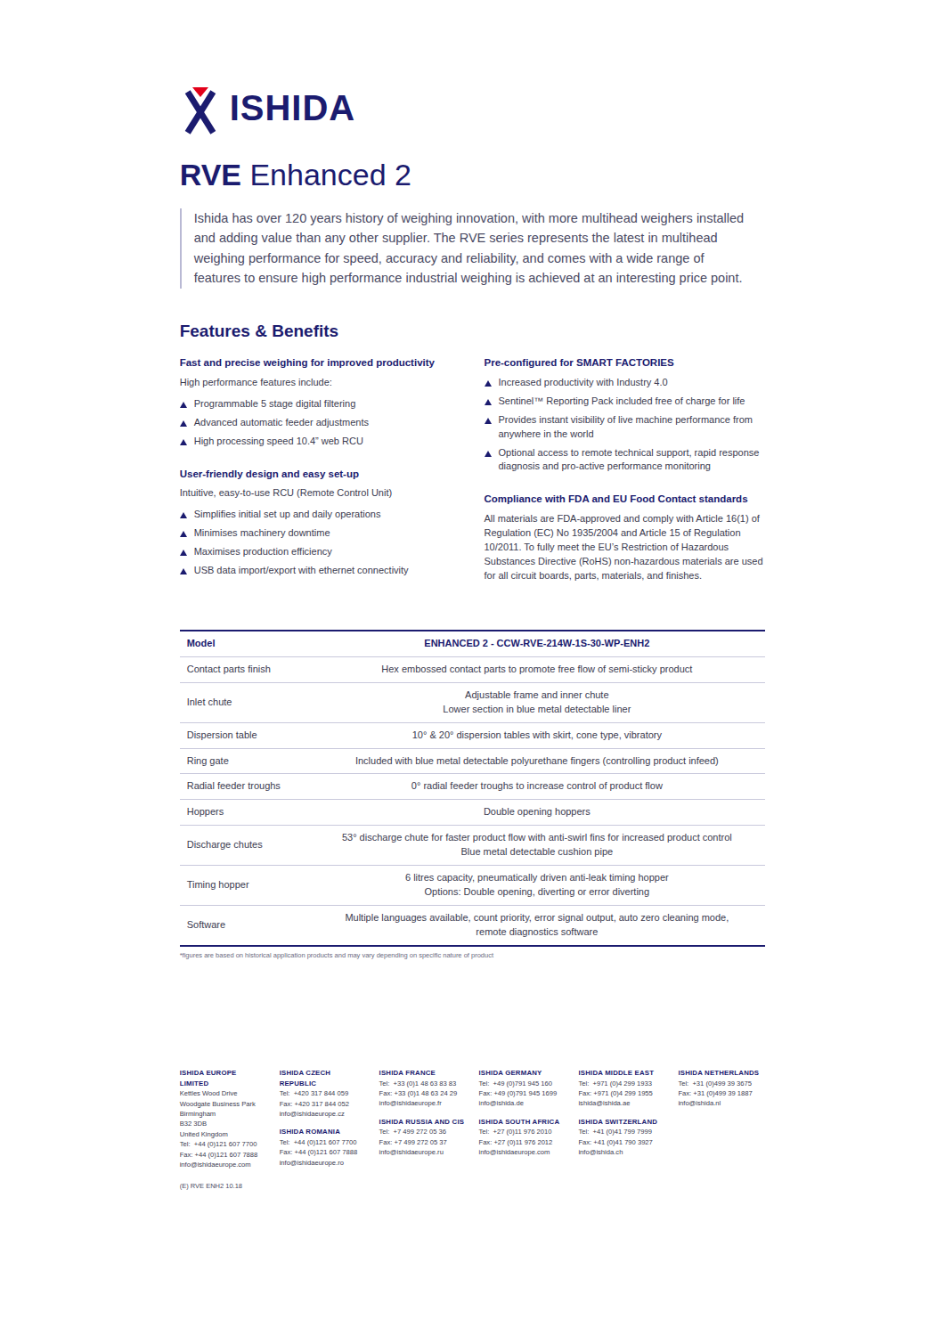ISHIDA
RVE Enhanced 2
Ishida has over 120 years history of weighing innovation, with more multihead weighers installed and adding value than any other supplier. The RVE series represents the latest in multihead weighing performance for speed, accuracy and reliability, and comes with a wide range of features to ensure high performance industrial weighing is achieved at an interesting price point.
Features & Benefits
Fast and precise weighing for improved productivity
High performance features include:
Programmable 5 stage digital filtering
Advanced automatic feeder adjustments
High processing speed 10.4” web RCU
User-friendly design and easy set-up
Intuitive, easy-to-use RCU (Remote Control Unit)
Simplifies initial set up and daily operations
Minimises machinery downtime
Maximises production efficiency
USB data import/export with ethernet connectivity
Pre-configured for SMART FACTORIES
Increased productivity with Industry 4.0
Sentinel™ Reporting Pack included free of charge for life
Provides instant visibility of live machine performance from anywhere in the world
Optional access to remote technical support, rapid response diagnosis and pro-active performance monitoring
Compliance with FDA and EU Food Contact standards
All materials are FDA-approved and comply with Article 16(1) of Regulation (EC) No 1935/2004 and Article 15 of Regulation 10/2011. To fully meet the EU’s Restriction of Hazardous Substances Directive (RoHS) non-hazardous materials are used for all circuit boards, parts, materials, and finishes.
| Model | ENHANCED 2 - CCW-RVE-214W-1S-30-WP-ENH2 |
| --- | --- |
| Contact parts finish | Hex embossed contact parts to promote free flow of semi-sticky product |
| Inlet chute | Adjustable frame and inner chute Lower section in blue metal detectable liner |
| Dispersion table | 10° & 20° dispersion tables with skirt, cone type, vibratory |
| Ring gate | Included with blue metal detectable polyurethane fingers (controlling product infeed) |
| Radial feeder troughs | 0° radial feeder troughs to increase control of product flow |
| Hoppers | Double opening hoppers |
| Discharge chutes | 53° discharge chute for faster product flow with anti-swirl fins for increased product control Blue metal detectable cushion pipe |
| Timing hopper | 6 litres capacity, pneumatically driven anti-leak timing hopper Options: Double opening, diverting or error diverting |
| Software | Multiple languages available, count priority, error signal output, auto zero cleaning mode, remote diagnostics software |
*figures are based on historical application products and may vary depending on specific nature of product
ISHIDA EUROPE LIMITED Kettles Wood Drive
Woodgate Business Park
Birmingham
B32 3DB
United Kingdom
Tel: +44 (0)121 607 7700
Fax: +44 (0)121 607 7888
info@ishidaeurope.com
ISHIDA CZECH REPUBLIC Tel: +420 317 844 059
Fax: +420 317 844 052
info@ishidaeurope.cz
ISHIDA ROMANIA Tel: +44 (0)121 607 7700
Fax: +44 (0)121 607 7888
info@ishidaeurope.ro
ISHIDA FRANCE Tel: +33 (0)1 48 63 83 83
Fax: +33 (0)1 48 63 24 29
info@ishidaeurope.fr
ISHIDA RUSSIA AND CIS Tel: +7 499 272 05 36
Fax: +7 499 272 05 37
info@ishidaeurope.ru
ISHIDA GERMANY Tel: +49 (0)791 945 160
Fax: +49 (0)791 945 1699
info@ishida.de
ISHIDA SOUTH AFRICA Tel: +27 (0)11 976 2010
Fax: +27 (0)11 976 2012
info@ishidaeurope.com
ISHIDA MIDDLE EAST Tel: +971 (0)4 299 1933
Fax: +971 (0)4 299 1955
ishida@ishida.ae
ISHIDA SWITZERLAND Tel: +41 (0)41 799 7999
Fax: +41 (0)41 790 3927
info@ishida.ch
ISHIDA NETHERLANDS Tel: +31 (0)499 39 3675
Fax: +31 (0)499 39 1887
info@ishida.nl
(E) RVE ENH2 10.18